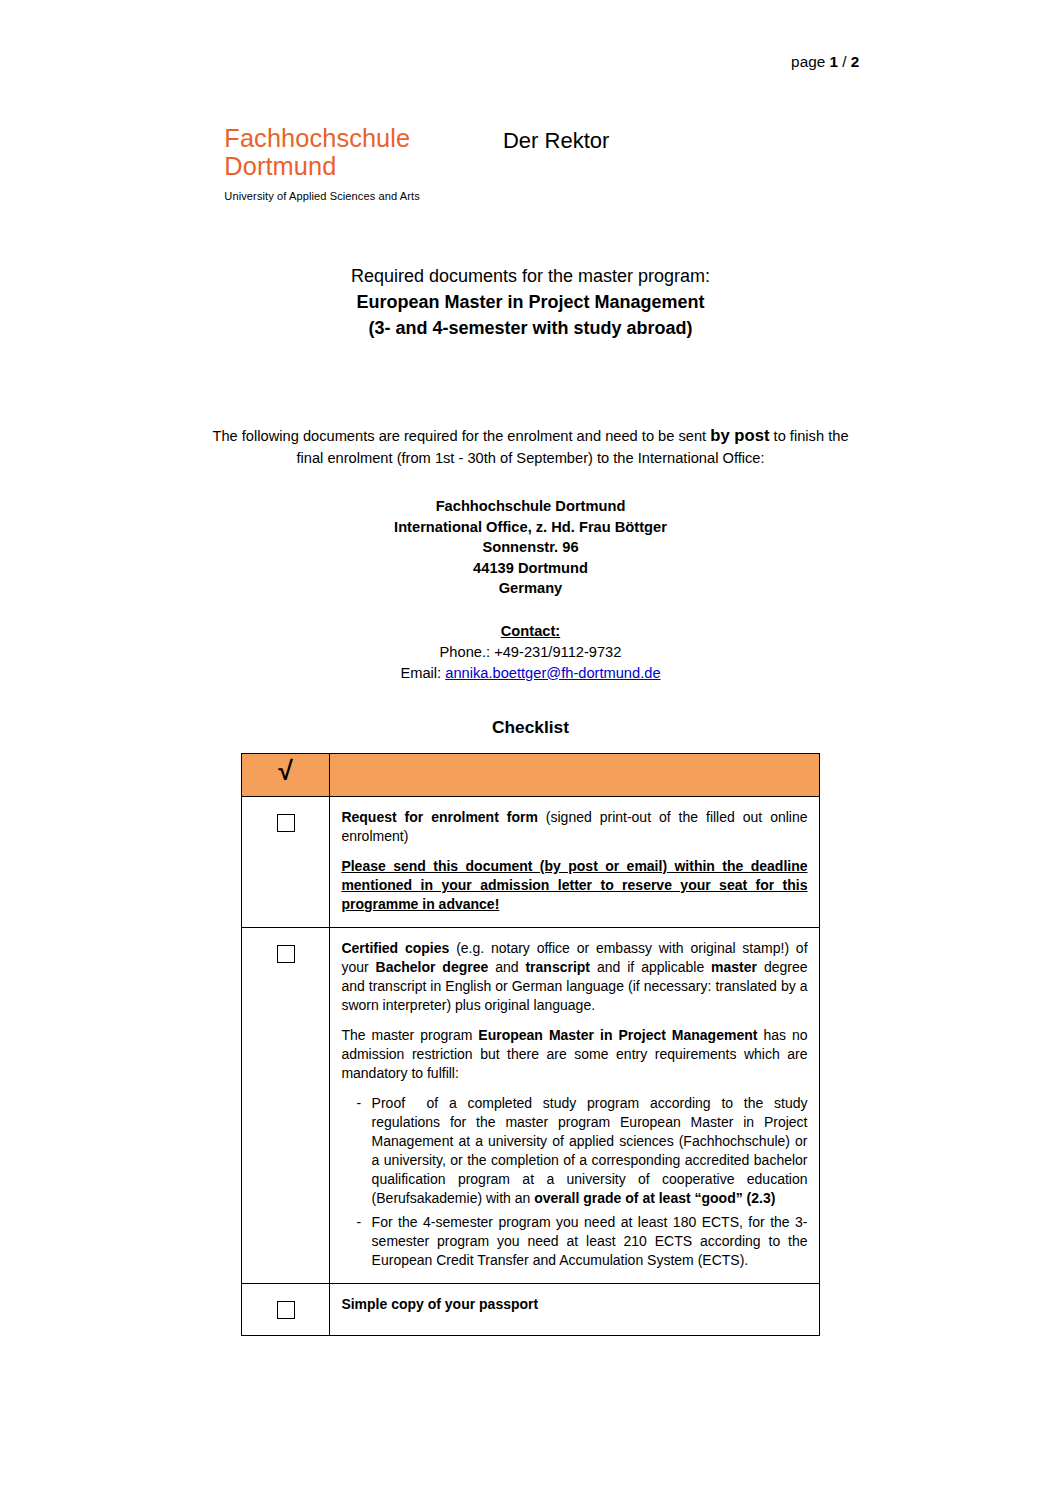page 1 / 2
Fachhochschule
Dortmund University of Applied Sciences and Arts
Der Rektor
Required documents for the master program:
European Master in Project Management
(3- and 4-semester with study abroad)
The following documents are required for the enrolment and need to be sent by post to finish the
final enrolment (from 1st - 30th of September) to the International Office:
Fachhochschule Dortmund
International Office, z. Hd. Frau Böttger
Sonnenstr. 96
44139 Dortmund
Germany
Contact:
Phone.: +49-231/9112-9732
Email: annika.boettger@fh-dortmund.de
Checklist
| √ | |
| | Request for enrolment form (signed print-out of the filled out online enrolment) Please send this document (by post or email) within the deadline mentioned in your admission letter to reserve your seat for this programme in advance! |
| | Certified copies (e.g. notary office or embassy with original stamp!) of your Bachelor degree and transcript and if applicable master degree and transcript in English or German language (if necessary: translated by a sworn interpreter) plus original language. The master program European Master in Project Management has no admission restriction but there are some entry requirements which are mandatory to fulfill: Proof of a completed study program according to the study regulations for the master program European Master in Project Management at a university of applied sciences (Fachhochschule) or a university, or the completion of a corresponding accredited bachelor qualification program at a university of cooperative education (Berufsakademie) with an overall grade of at least “good” (2.3) For the 4-semester program you need at least 180 ECTS, for the 3-semester program you need at least 210 ECTS according to the European Credit Transfer and Accumulation System (ECTS). |
| | Simple copy of your passport |